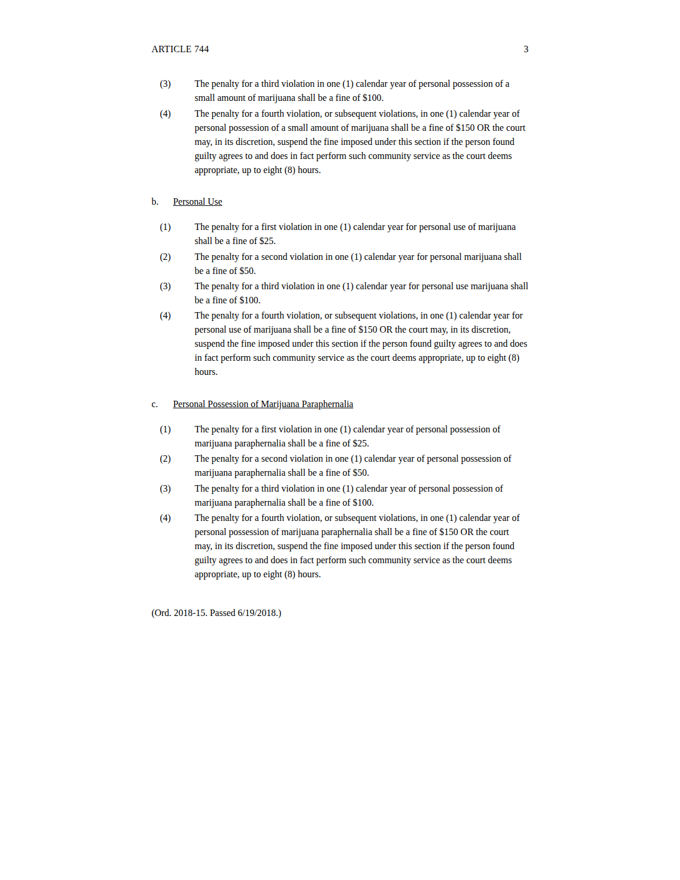ARTICLE 744
3
(3) The penalty for a third violation in one (1) calendar year of personal possession of a small amount of marijuana shall be a fine of $100.
(4) The penalty for a fourth violation, or subsequent violations, in one (1) calendar year of personal possession of a small amount of marijuana shall be a fine of $150 OR the court may, in its discretion, suspend the fine imposed under this section if the person found guilty agrees to and does in fact perform such community service as the court deems appropriate, up to eight (8) hours.
b. Personal Use
(1) The penalty for a first violation in one (1) calendar year for personal use of marijuana shall be a fine of $25.
(2) The penalty for a second violation in one (1) calendar year for personal marijuana shall be a fine of $50.
(3) The penalty for a third violation in one (1) calendar year for personal use marijuana shall be a fine of $100.
(4) The penalty for a fourth violation, or subsequent violations, in one (1) calendar year for personal use of marijuana shall be a fine of $150 OR the court may, in its discretion, suspend the fine imposed under this section if the person found guilty agrees to and does in fact perform such community service as the court deems appropriate, up to eight (8) hours.
c. Personal Possession of Marijuana Paraphernalia
(1) The penalty for a first violation in one (1) calendar year of personal possession of marijuana paraphernalia shall be a fine of $25.
(2) The penalty for a second violation in one (1) calendar year of personal possession of marijuana paraphernalia shall be a fine of $50.
(3) The penalty for a third violation in one (1) calendar year of personal possession of marijuana paraphernalia shall be a fine of $100.
(4) The penalty for a fourth violation, or subsequent violations, in one (1) calendar year of personal possession of marijuana paraphernalia shall be a fine of $150 OR the court may, in its discretion, suspend the fine imposed under this section if the person found guilty agrees to and does in fact perform such community service as the court deems appropriate, up to eight (8) hours.
(Ord. 2018-15. Passed 6/19/2018.)